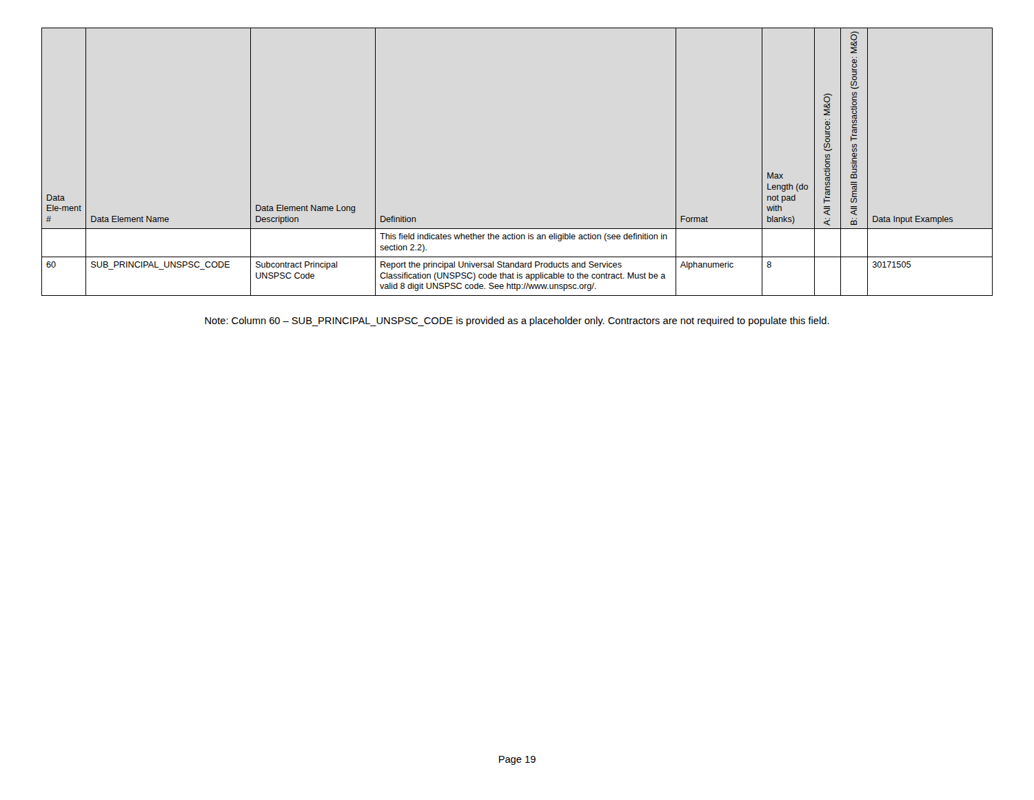| Data Ele-ment # | Data Element Name | Data Element Name Long Description | Definition | Format | Max Length (do not pad with blanks) | A: All Transactions (Source: M&O) | B: All Small Business Transactions (Source: M&O) | Data Input Examples |
| --- | --- | --- | --- | --- | --- | --- | --- | --- |
| | | | This field indicates whether the action is an eligible action (see definition in section 2.2). | | | | | |
| 60 | SUB_PRINCIPAL_UNSPSC_CODE | Subcontract Principal UNSPSC Code | Report the principal Universal Standard Products and Services Classification (UNSPSC) code that is applicable to the contract. Must be a valid 8 digit UNSPSC code. See http://www.unspsc.org/. | Alphanumeric | 8 | | | 30171505 |
Note: Column 60 – SUB_PRINCIPAL_UNSPSC_CODE is provided as a placeholder only. Contractors are not required to populate this field.
Page 19